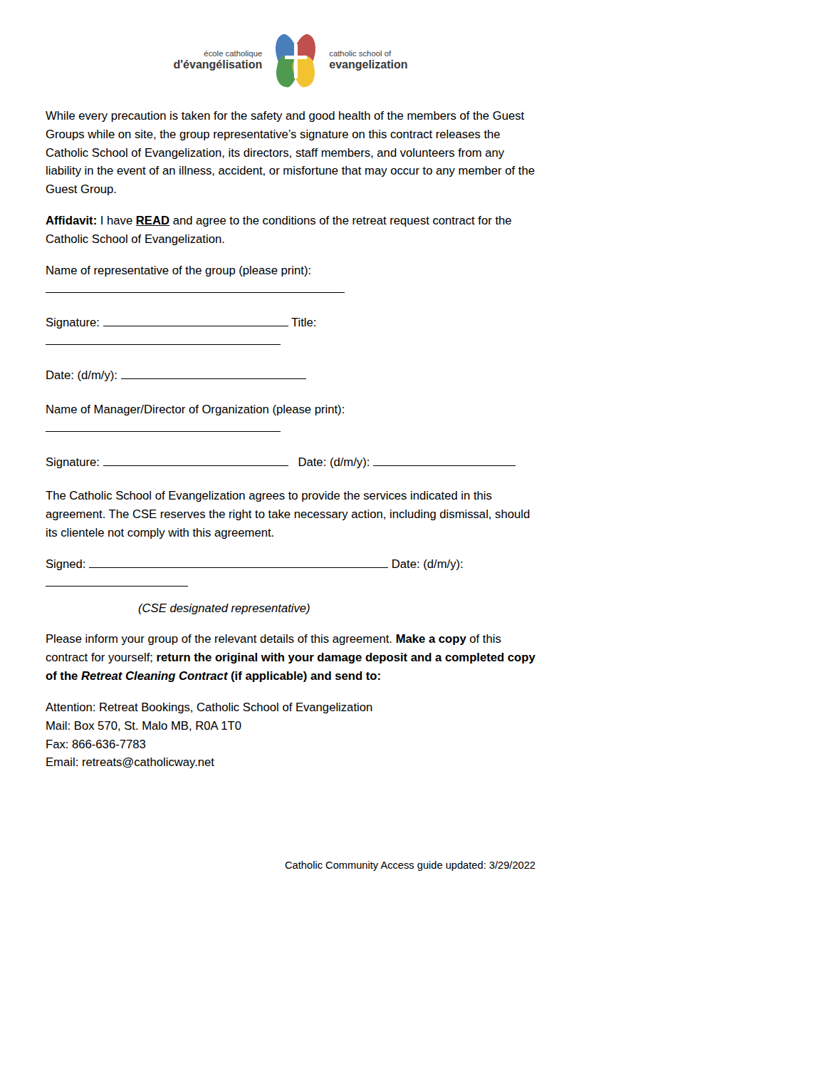école catholique
d'évangélisation
catholic school of
evangelization
While every precaution is taken for the safety and good health of the members of the Guest Groups while on site, the group representative’s signature on this contract releases the Catholic School of Evangelization, its directors, staff members, and volunteers from any liability in the event of an illness, accident, or misfortune that may occur to any member of the Guest Group.
Affidavit: I have READ and agree to the conditions of the retreat request contract for the Catholic School of Evangelization.
Name of representative of the group (please print):
Signature: Title:
Date: (d/m/y):
Name of Manager/Director of Organization (please print):
Signature: Date: (d/m/y):
The Catholic School of Evangelization agrees to provide the services indicated in this agreement. The CSE reserves the right to take necessary action, including dismissal, should its clientele not comply with this agreement.
Signed: Date: (d/m/y):
(CSE designated representative)
Please inform your group of the relevant details of this agreement. Make a copy of this contract for yourself; return the original with your damage deposit and a completed copy of the Retreat Cleaning Contract (if applicable) and send to:
Attention: Retreat Bookings, Catholic School of Evangelization
Mail: Box 570, St. Malo MB, R0A 1T0
Fax: 866-636-7783
Email: retreats@catholicway.net
Catholic Community Access guide updated: 3/29/2022